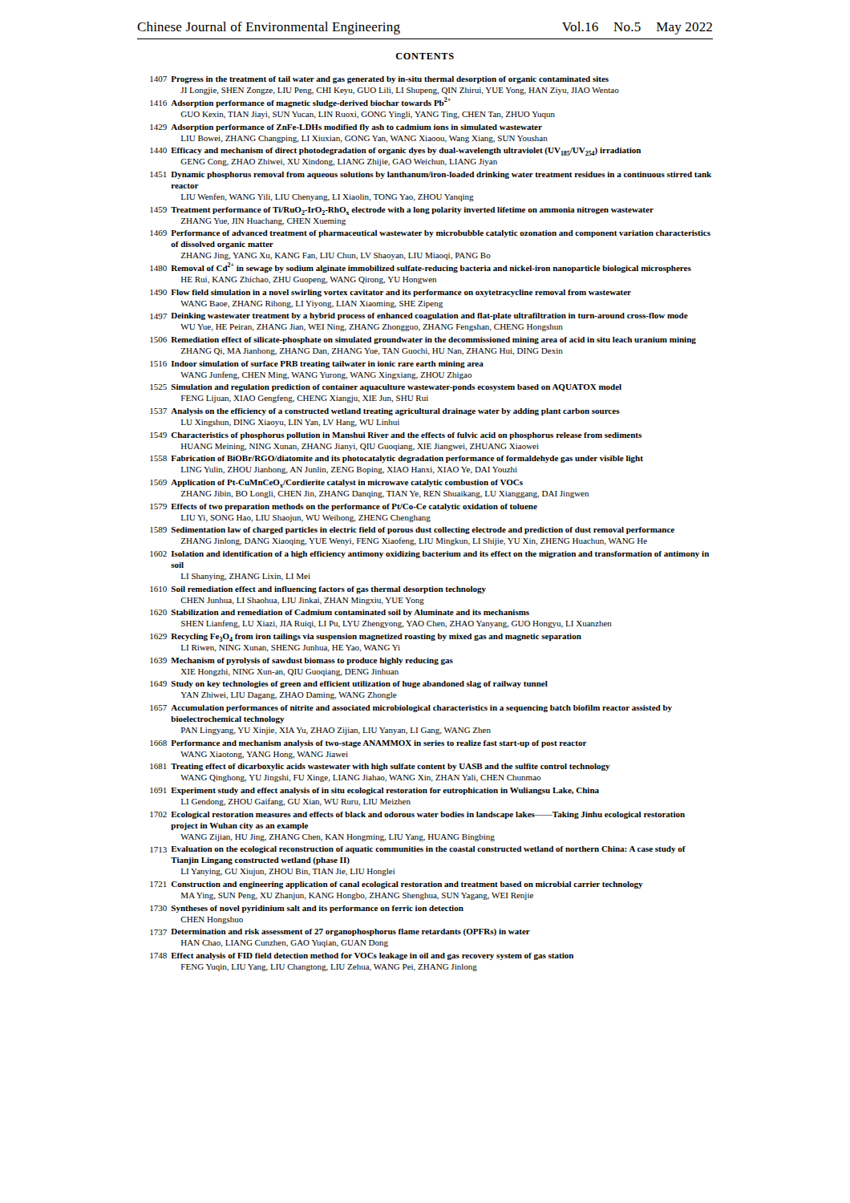Chinese Journal of Environmental Engineering
Vol.16 No.5 May 2022
CONTENTS
1407
Progress in the treatment of tail water and gas generated by in-situ thermal desorption of organic contaminated sites JI Longjie, SHEN Zongze, LIU Peng, CHI Keyu, GUO Lili, LI Shupeng, QIN Zhirui, YUE Yong, HAN Ziyu, JIAO Wentao
1416
Adsorption performance of magnetic sludge-derived biochar towards Pb2+ GUO Kexin, TIAN Jiayi, SUN Yucan, LIN Ruoxi, GONG Yingli, YANG Ting, CHEN Tan, ZHUO Yuqun
1429
Adsorption performance of ZnFe-LDHs modified fly ash to cadmium ions in simulated wastewater LIU Bowei, ZHANG Changping, LI Xiuxian, GONG Yan, WANG Xiaoou, Wang Xiang, SUN Youshan
1440
Efficacy and mechanism of direct photodegradation of organic dyes by dual-wavelength ultraviolet (UV185/UV254) irradiation GENG Cong, ZHAO Zhiwei, XU Xindong, LIANG Zhijie, GAO Weichun, LIANG Jiyan
1451
Dynamic phosphorus removal from aqueous solutions by lanthanum/iron-loaded drinking water treatment residues in a continuous stirred tank reactor LIU Wenfen, WANG Yili, LIU Chenyang, LI Xiaolin, TONG Yao, ZHOU Yanqing
1459
Treatment performance of Ti/RuO2-IrO2-RhOx electrode with a long polarity inverted lifetime on ammonia nitrogen wastewater ZHANG Yue, JIN Huachang, CHEN Xueming
1469
Performance of advanced treatment of pharmaceutical wastewater by microbubble catalytic ozonation and component variation characteristics of dissolved organic matter ZHANG Jing, YANG Xu, KANG Fan, LIU Chun, LV Shaoyan, LIU Miaoqi, PANG Bo
1480
Removal of Cd2+ in sewage by sodium alginate immobilized sulfate-reducing bacteria and nickel-iron nanoparticle biological microspheres HE Rui, KANG Zhichao, ZHU Guopeng, WANG Qirong, YU Hongwen
1490
Flow field simulation in a novel swirling vortex cavitator and its performance on oxytetracycline removal from wastewater WANG Baoe, ZHANG Rihong, LI Yiyong, LIAN Xiaoming, SHE Zipeng
1497
Deinking wastewater treatment by a hybrid process of enhanced coagulation and flat-plate ultrafiltration in turn-around cross-flow mode WU Yue, HE Peiran, ZHANG Jian, WEI Ning, ZHANG Zhongguo, ZHANG Fengshan, CHENG Hongshun
1506
Remediation effect of silicate-phosphate on simulated groundwater in the decommissioned mining area of acid in situ leach uranium mining ZHANG Qi, MA Jianhong, ZHANG Dan, ZHANG Yue, TAN Guochi, HU Nan, ZHANG Hui, DING Dexin
1516
Indoor simulation of surface PRB treating tailwater in ionic rare earth mining area WANG Junfeng, CHEN Ming, WANG Yurong, WANG Xingxiang, ZHOU Zhigao
1525
Simulation and regulation prediction of container aquaculture wastewater-ponds ecosystem based on AQUATOX model FENG Lijuan, XIAO Gengfeng, CHENG Xiangju, XIE Jun, SHU Rui
1537
Analysis on the efficiency of a constructed wetland treating agricultural drainage water by adding plant carbon sources LU Xingshun, DING Xiaoyu, LIN Yan, LV Hang, WU Linhui
1549
Characteristics of phosphorus pollution in Manshui River and the effects of fulvic acid on phosphorus release from sediments HUANG Meining, NING Xunan, ZHANG Jianyi, QIU Guoqiang, XIE Jiangwei, ZHUANG Xiaowei
1558
Fabrication of BiOBr/RGO/diatomite and its photocatalytic degradation performance of formaldehyde gas under visible light LING Yulin, ZHOU Jianhong, AN Junlin, ZENG Boping, XIAO Hanxi, XIAO Ye, DAI Youzhi
1569
Application of Pt-CuMnCeOx/Cordierite catalyst in microwave catalytic combustion of VOCs ZHANG Jibin, BO Longli, CHEN Jin, ZHANG Danqing, TIAN Ye, REN Shuaikang, LU Xianggang, DAI Jingwen
1579
Effects of two preparation methods on the performance of Pt/Co-Ce catalytic oxidation of toluene LIU Yi, SONG Hao, LIU Shaojun, WU Weihong, ZHENG Chenghang
1589
Sedimentation law of charged particles in electric field of porous dust collecting electrode and prediction of dust removal performance ZHANG Jinlong, DANG Xiaoqing, YUE Wenyi, FENG Xiaofeng, LIU Mingkun, LI Shijie, YU Xin, ZHENG Huachun, WANG He
1602
Isolation and identification of a high efficiency antimony oxidizing bacterium and its effect on the migration and transformation of antimony in soil LI Shanying, ZHANG Lixin, LI Mei
1610
Soil remediation effect and influencing factors of gas thermal desorption technology CHEN Junhua, LI Shaohua, LIU Jinkai, ZHAN Mingxiu, YUE Yong
1620
Stabilization and remediation of Cadmium contaminated soil by Aluminate and its mechanisms SHEN Lianfeng, LU Xiazi, JIA Ruiqi, LI Pu, LYU Zhengyong, YAO Chen, ZHAO Yanyang, GUO Hongyu, LI Xuanzhen
1629
Recycling Fe3O4 from iron tailings via suspension magnetized roasting by mixed gas and magnetic separation LI Riwen, NING Xunan, SHENG Junhua, HE Yao, WANG Yi
1639
Mechanism of pyrolysis of sawdust biomass to produce highly reducing gas XIE Hongzhi, NING Xun-an, QIU Guoqiang, DENG Jinhuan
1649
Study on key technologies of green and efficient utilization of huge abandoned slag of railway tunnel YAN Zhiwei, LIU Dagang, ZHAO Daming, WANG Zhongle
1657
Accumulation performances of nitrite and associated microbiological characteristics in a sequencing batch biofilm reactor assisted by bioelectrochemical technology PAN Lingyang, YU Xinjie, XIA Yu, ZHAO Zijian, LIU Yanyan, LI Gang, WANG Zhen
1668
Performance and mechanism analysis of two-stage ANAMMOX in series to realize fast start-up of post reactor WANG Xiaotong, YANG Hong, WANG Jiawei
1681
Treating effect of dicarboxylic acids wastewater with high sulfate content by UASB and the sulfite control technology WANG Qinghong, YU Jingshi, FU Xinge, LIANG Jiahao, WANG Xin, ZHAN Yali, CHEN Chunmao
1691
Experiment study and effect analysis of in situ ecological restoration for eutrophication in Wuliangsu Lake, China LI Gendong, ZHOU Gaifang, GU Xian, WU Ruru, LIU Meizhen
1702
Ecological restoration measures and effects of black and odorous water bodies in landscape lakes——Taking Jinhu ecological restoration project in Wuhan city as an example WANG Zijian, HU Jing, ZHANG Chen, KAN Hongming, LIU Yang, HUANG Bingbing
1713
Evaluation on the ecological reconstruction of aquatic communities in the coastal constructed wetland of northern China: A case study of Tianjin Lingang constructed wetland (phase II) LI Yanying, GU Xiujun, ZHOU Bin, TIAN Jie, LIU Honglei
1721
Construction and engineering application of canal ecological restoration and treatment based on microbial carrier technology MA Ying, SUN Peng, XU Zhanjun, KANG Hongbo, ZHANG Shenghua, SUN Yagang, WEI Renjie
1730
Syntheses of novel pyridinium salt and its performance on ferric ion detection CHEN Hongshuo
1737
Determination and risk assessment of 27 organophosphorus flame retardants (OPFRs) in water HAN Chao, LIANG Cunzhen, GAO Yuqian, GUAN Dong
1748
Effect analysis of FID field detection method for VOCs leakage in oil and gas recovery system of gas station FENG Yuqin, LIU Yang, LIU Changtong, LIU Zehua, WANG Pei, ZHANG Jinlong